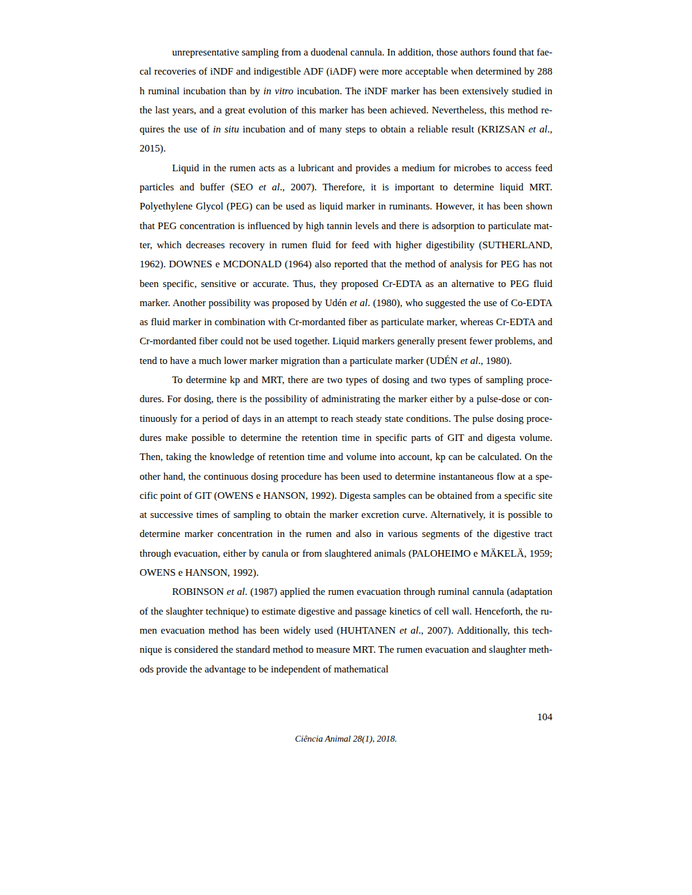unrepresentative sampling from a duodenal cannula. In addition, those authors found that faecal recoveries of iNDF and indigestible ADF (iADF) were more acceptable when determined by 288 h ruminal incubation than by in vitro incubation. The iNDF marker has been extensively studied in the last years, and a great evolution of this marker has been achieved. Nevertheless, this method requires the use of in situ incubation and of many steps to obtain a reliable result (KRIZSAN et al., 2015).
Liquid in the rumen acts as a lubricant and provides a medium for microbes to access feed particles and buffer (SEO et al., 2007). Therefore, it is important to determine liquid MRT. Polyethylene Glycol (PEG) can be used as liquid marker in ruminants. However, it has been shown that PEG concentration is influenced by high tannin levels and there is adsorption to particulate matter, which decreases recovery in rumen fluid for feed with higher digestibility (SUTHERLAND, 1962). DOWNES e MCDONALD (1964) also reported that the method of analysis for PEG has not been specific, sensitive or accurate. Thus, they proposed Cr-EDTA as an alternative to PEG fluid marker. Another possibility was proposed by Udén et al. (1980), who suggested the use of Co-EDTA as fluid marker in combination with Cr-mordanted fiber as particulate marker, whereas Cr-EDTA and Cr-mordanted fiber could not be used together. Liquid markers generally present fewer problems, and tend to have a much lower marker migration than a particulate marker (UDÉN et al., 1980).
To determine kp and MRT, there are two types of dosing and two types of sampling procedures. For dosing, there is the possibility of administrating the marker either by a pulse-dose or continuously for a period of days in an attempt to reach steady state conditions. The pulse dosing procedures make possible to determine the retention time in specific parts of GIT and digesta volume. Then, taking the knowledge of retention time and volume into account, kp can be calculated. On the other hand, the continuous dosing procedure has been used to determine instantaneous flow at a specific point of GIT (OWENS e HANSON, 1992). Digesta samples can be obtained from a specific site at successive times of sampling to obtain the marker excretion curve. Alternatively, it is possible to determine marker concentration in the rumen and also in various segments of the digestive tract through evacuation, either by canula or from slaughtered animals (PALOHEIMO e MÄKELÄ, 1959; OWENS e HANSON, 1992).
ROBINSON et al. (1987) applied the rumen evacuation through ruminal cannula (adaptation of the slaughter technique) to estimate digestive and passage kinetics of cell wall. Henceforth, the rumen evacuation method has been widely used (HUHTANEN et al., 2007). Additionally, this technique is considered the standard method to measure MRT. The rumen evacuation and slaughter methods provide the advantage to be independent of mathematical
104
Ciência Animal 28(1), 2018.